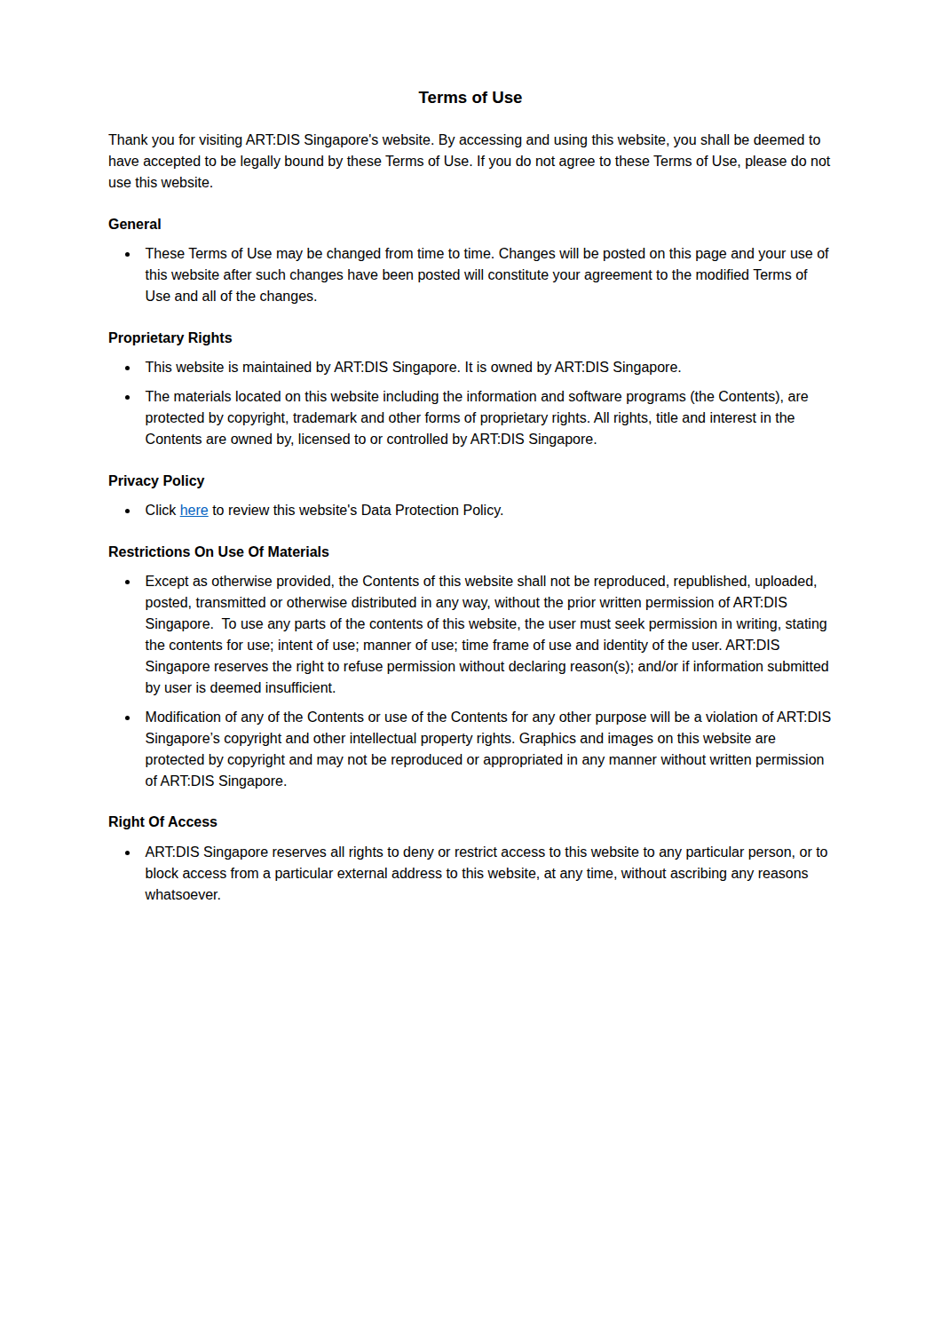Terms of Use
Thank you for visiting ART:DIS Singapore's website. By accessing and using this website, you shall be deemed to have accepted to be legally bound by these Terms of Use. If you do not agree to these Terms of Use, please do not use this website.
General
These Terms of Use may be changed from time to time. Changes will be posted on this page and your use of this website after such changes have been posted will constitute your agreement to the modified Terms of Use and all of the changes.
Proprietary Rights
This website is maintained by ART:DIS Singapore. It is owned by ART:DIS Singapore.
The materials located on this website including the information and software programs (the Contents), are protected by copyright, trademark and other forms of proprietary rights. All rights, title and interest in the Contents are owned by, licensed to or controlled by ART:DIS Singapore.
Privacy Policy
Click here to review this website's Data Protection Policy.
Restrictions On Use Of Materials
Except as otherwise provided, the Contents of this website shall not be reproduced, republished, uploaded, posted, transmitted or otherwise distributed in any way, without the prior written permission of ART:DIS Singapore. To use any parts of the contents of this website, the user must seek permission in writing, stating the contents for use; intent of use; manner of use; time frame of use and identity of the user. ART:DIS Singapore reserves the right to refuse permission without declaring reason(s); and/or if information submitted by user is deemed insufficient.
Modification of any of the Contents or use of the Contents for any other purpose will be a violation of ART:DIS Singapore’s copyright and other intellectual property rights. Graphics and images on this website are protected by copyright and may not be reproduced or appropriated in any manner without written permission of ART:DIS Singapore.
Right Of Access
ART:DIS Singapore reserves all rights to deny or restrict access to this website to any particular person, or to block access from a particular external address to this website, at any time, without ascribing any reasons whatsoever.